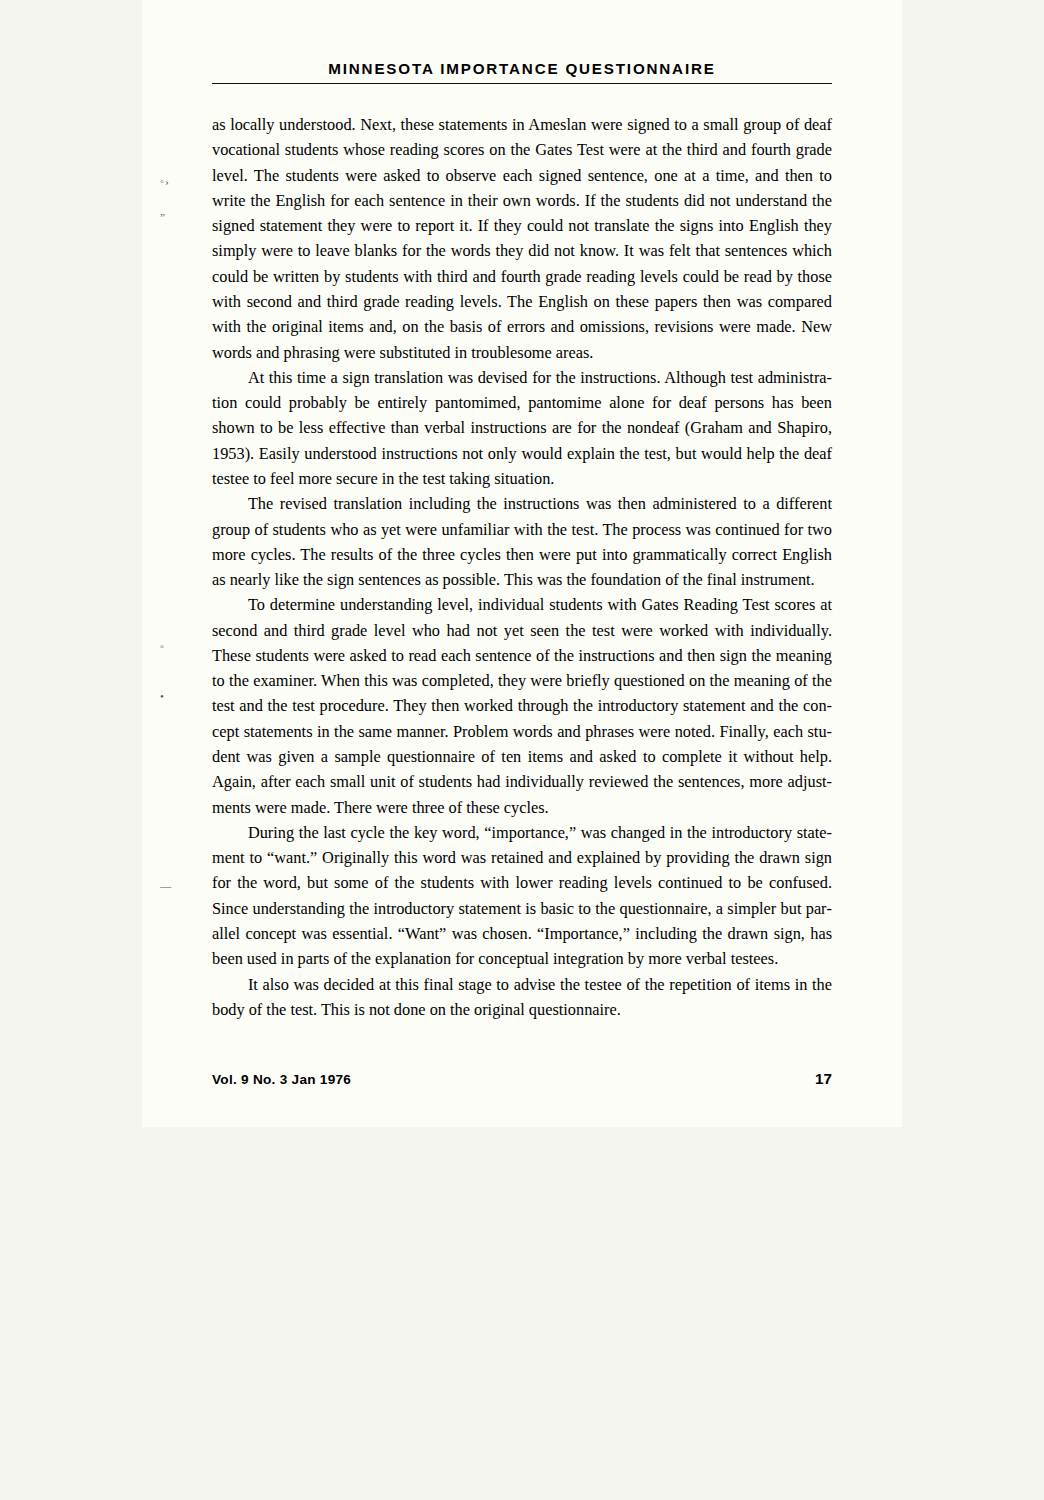◦ › „ ◦ • —
MINNESOTA IMPORTANCE QUESTIONNAIRE
as locally understood. Next, these statements in Ameslan were signed to a small group of deaf vocational students whose reading scores on the Gates Test were at the third and fourth grade level. The students were asked to observe each signed sentence, one at a time, and then to write the English for each sentence in their own words. If the students did not understand the signed statement they were to report it. If they could not translate the signs into English they simply were to leave blanks for the words they did not know. It was felt that sentences which could be written by students with third and fourth grade reading levels could be read by those with second and third grade reading levels. The English on these papers then was compared with the original items and, on the basis of errors and omissions, revisions were made. New words and phrasing were substituted in troublesome areas.
At this time a sign translation was devised for the instructions. Although test administration could probably be entirely pantomimed, pantomime alone for deaf persons has been shown to be less effective than verbal instructions are for the nondeaf (Graham and Shapiro, 1953). Easily understood instructions not only would explain the test, but would help the deaf testee to feel more secure in the test taking situation.
The revised translation including the instructions was then administered to a different group of students who as yet were unfamiliar with the test. The process was continued for two more cycles. The results of the three cycles then were put into grammatically correct English as nearly like the sign sentences as possible. This was the foundation of the final instrument.
To determine understanding level, individual students with Gates Reading Test scores at second and third grade level who had not yet seen the test were worked with individually. These students were asked to read each sentence of the instructions and then sign the meaning to the examiner. When this was completed, they were briefly questioned on the meaning of the test and the test procedure. They then worked through the introductory statement and the concept statements in the same manner. Problem words and phrases were noted. Finally, each student was given a sample questionnaire of ten items and asked to complete it without help. Again, after each small unit of students had individually reviewed the sentences, more adjustments were made. There were three of these cycles.
During the last cycle the key word, “importance,” was changed in the introductory statement to “want.” Originally this word was retained and explained by providing the drawn sign for the word, but some of the students with lower reading levels continued to be confused. Since understanding the introductory statement is basic to the questionnaire, a simpler but parallel concept was essential. “Want” was chosen. “Importance,” including the drawn sign, has been used in parts of the explanation for conceptual integration by more verbal testees.
It also was decided at this final stage to advise the testee of the repetition of items in the body of the test. This is not done on the original questionnaire.
Vol. 9 No. 3 Jan 1976 17